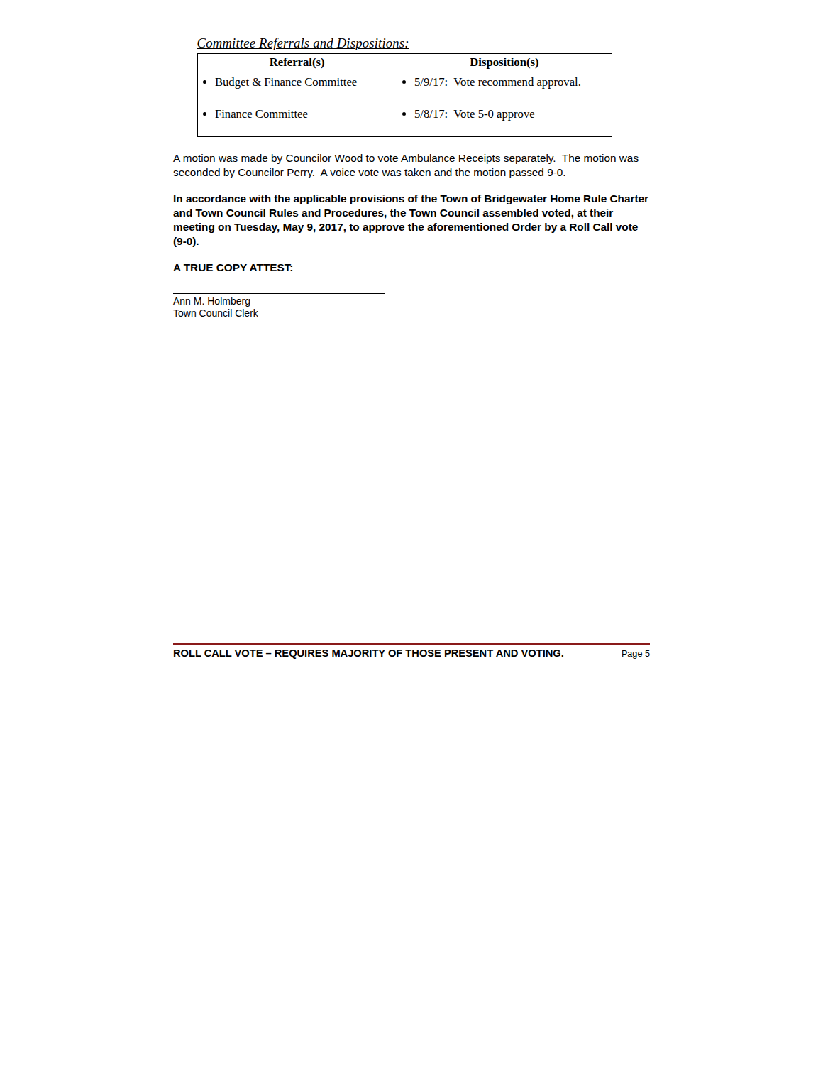Committee Referrals and Dispositions:
| Referral(s) | Disposition(s) |
| --- | --- |
| Budget & Finance Committee | 5/9/17: Vote recommend approval. |
| Finance Committee | 5/8/17: Vote 5-0 approve |
A motion was made by Councilor Wood to vote Ambulance Receipts separately. The motion was seconded by Councilor Perry. A voice vote was taken and the motion passed 9-0.
In accordance with the applicable provisions of the Town of Bridgewater Home Rule Charter and Town Council Rules and Procedures, the Town Council assembled voted, at their meeting on Tuesday, May 9, 2017, to approve the aforementioned Order by a Roll Call vote (9-0).
A TRUE COPY ATTEST:
Ann M. Holmberg
Town Council Clerk
ROLL CALL VOTE – REQUIRES MAJORITY OF THOSE PRESENT AND VOTING.
Page 5